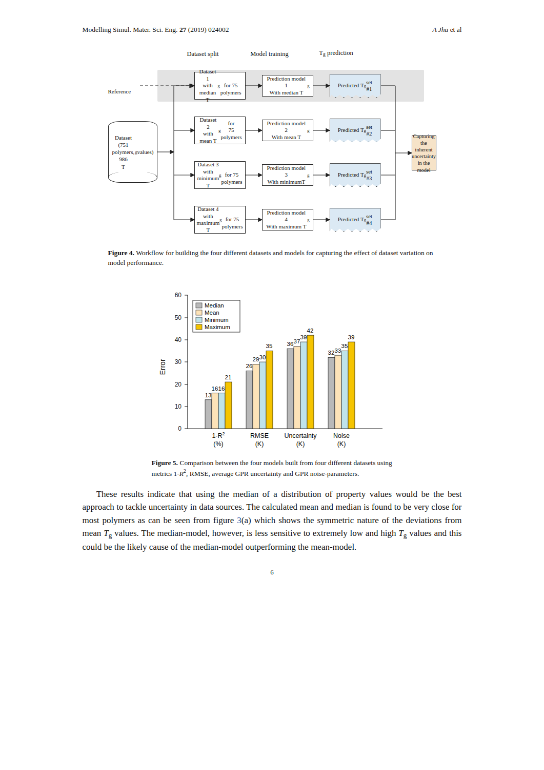Modelling Simul. Mater. Sci. Eng. 27 (2019) 024002
A Jha et al
Dataset split Model training Tg prediction
Reference
Dataset
(751
polymers, 986
Tg values)
Dataset 1
with median Tg
for 75 polymers
Dataset 2
with mean Tg for
75 polymers
Dataset 3
with minimum Tg
for 75 polymers
Dataset 4
with maximum Tg
for 75 polymers
Prediction model 1
With median Tg
Prediction model 2
With mean Tg
Prediction model 3
With minimumTg
Prediction model 4
With maximum Tg
Predicted Tg set
#1
Predicted Tg set
#2
Predicted Tg set
#3
Predicted Tg set
#4
Capturing the inherent uncertainty in the model
Figure 4. Workflow for building the four different datasets and models for capturing the effect of dataset variation on model performance.
0 10 20 30 40 50 60 Error Median Mean Minimum Maximum 13 16 16 21 26 29 30 35 36 37 39 42 32 33 35 39 1-R2 (%) RMSE (K) Uncertainty (K) Noise (K)
Figure 5. Comparison between the four models built from four different datasets using metrics 1-R2, RMSE, average GPR uncertainty and GPR noise-parameters.
These results indicate that using the median of a distribution of property values would be the best approach to tackle uncertainty in data sources. The calculated mean and median is found to be very close for most polymers as can be seen from figure 3(a) which shows the symmetric nature of the deviations from mean Tg values. The median-model, however, is less sensitive to extremely low and high Tg values and this could be the likely cause of the median-model outperforming the mean-model.
6